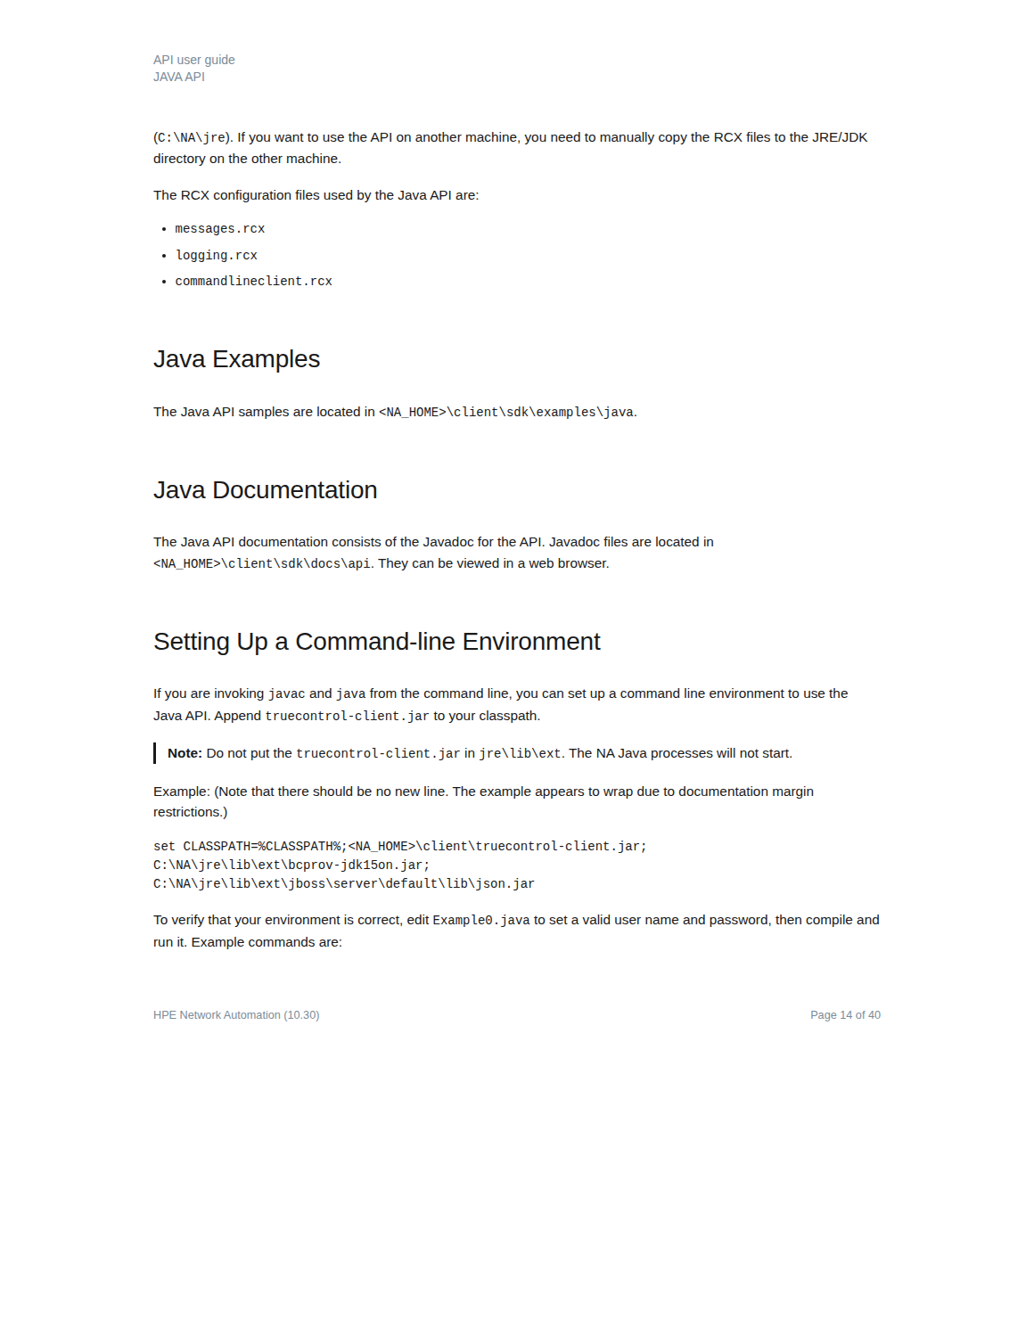API user guide JAVA API
(C:\NA\jre). If you want to use the API on another machine, you need to manually copy the RCX files to the JRE/JDK directory on the other machine.
The RCX configuration files used by the Java API are:
messages.rcx
logging.rcx
commandlineclient.rcx
Java Examples
The Java API samples are located in <NA_HOME>\client\sdk\examples\java.
Java Documentation
The Java API documentation consists of the Javadoc for the API. Javadoc files are located in <NA_HOME>\client\sdk\docs\api. They can be viewed in a web browser.
Setting Up a Command-line Environment
If you are invoking javac and java from the command line, you can set up a command line environment to use the Java API. Append truecontrol-client.jar to your classpath.
Note: Do not put the truecontrol-client.jar in jre\lib\ext. The NA Java processes will not start.
Example: (Note that there should be no new line. The example appears to wrap due to documentation margin restrictions.)
set CLASSPATH=%CLASSPATH%;<NA_HOME>\client\truecontrol-client.jar;
C:\NA\jre\lib\ext\bcprov-jdk15on.jar;
C:\NA\jre\lib\ext\jboss\server\default\lib\json.jar
To verify that your environment is correct, edit Example0.java to set a valid user name and password, then compile and run it. Example commands are:
HPE Network Automation (10.30) Page 14 of 40